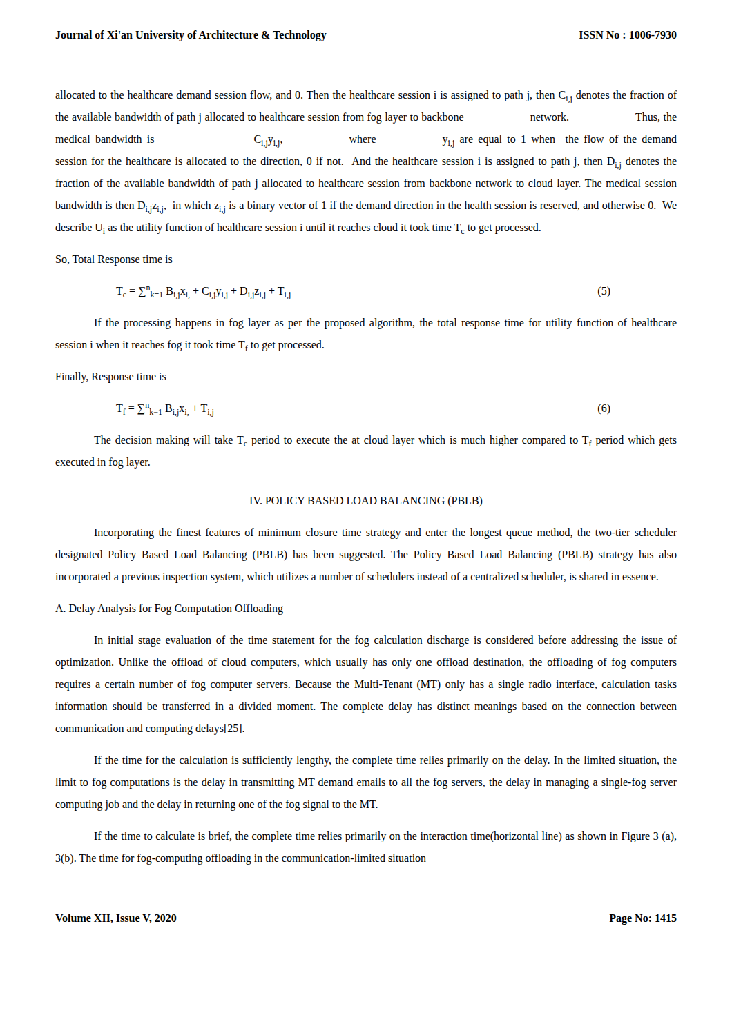Journal of Xi'an University of Architecture & Technology
ISSN No : 1006-7930
allocated to the healthcare demand session flow, and 0. Then the healthcare session i is assigned to path j, then Ci,j denotes the fraction of the available bandwidth of path j allocated to healthcare session from fog layer to backbone network. Thus, the medical bandwidth is Ci,jyi,j, where yi,j are equal to 1 when the flow of the demand session for the healthcare is allocated to the direction, 0 if not. And the healthcare session i is assigned to path j, then Di,j denotes the fraction of the available bandwidth of path j allocated to healthcare session from backbone network to cloud layer. The medical session bandwidth is then Di,jzi,j, in which zi,j is a binary vector of 1 if the demand direction in the health session is reserved, and otherwise 0. We describe Ui as the utility function of healthcare session i until it reaches cloud it took time Tc to get processed.
So, Total Response time is
Tc = ∑nk=1 Bi,jxi, + Ci,jyi,j + Di,jzi,j + Ti,j (5)
If the processing happens in fog layer as per the proposed algorithm, the total response time for utility function of healthcare session i when it reaches fog it took time Tf to get processed.
Finally, Response time is
Tf = ∑nk=1 Bi,jxi, + Ti,j (6)
The decision making will take Tc period to execute the at cloud layer which is much higher compared to Tf period which gets executed in fog layer.
IV. POLICY BASED LOAD BALANCING (PBLB)
Incorporating the finest features of minimum closure time strategy and enter the longest queue method, the two-tier scheduler designated Policy Based Load Balancing (PBLB) has been suggested. The Policy Based Load Balancing (PBLB) strategy has also incorporated a previous inspection system, which utilizes a number of schedulers instead of a centralized scheduler, is shared in essence.
A. Delay Analysis for Fog Computation Offloading
In initial stage evaluation of the time statement for the fog calculation discharge is considered before addressing the issue of optimization. Unlike the offload of cloud computers, which usually has only one offload destination, the offloading of fog computers requires a certain number of fog computer servers. Because the Multi-Tenant (MT) only has a single radio interface, calculation tasks information should be transferred in a divided moment. The complete delay has distinct meanings based on the connection between communication and computing delays[25].
If the time for the calculation is sufficiently lengthy, the complete time relies primarily on the delay. In the limited situation, the limit to fog computations is the delay in transmitting MT demand emails to all the fog servers, the delay in managing a single-fog server computing job and the delay in returning one of the fog signal to the MT.
If the time to calculate is brief, the complete time relies primarily on the interaction time(horizontal line) as shown in Figure 3 (a), 3(b). The time for fog-computing offloading in the communication-limited situation
Volume XII, Issue V, 2020
Page No: 1415